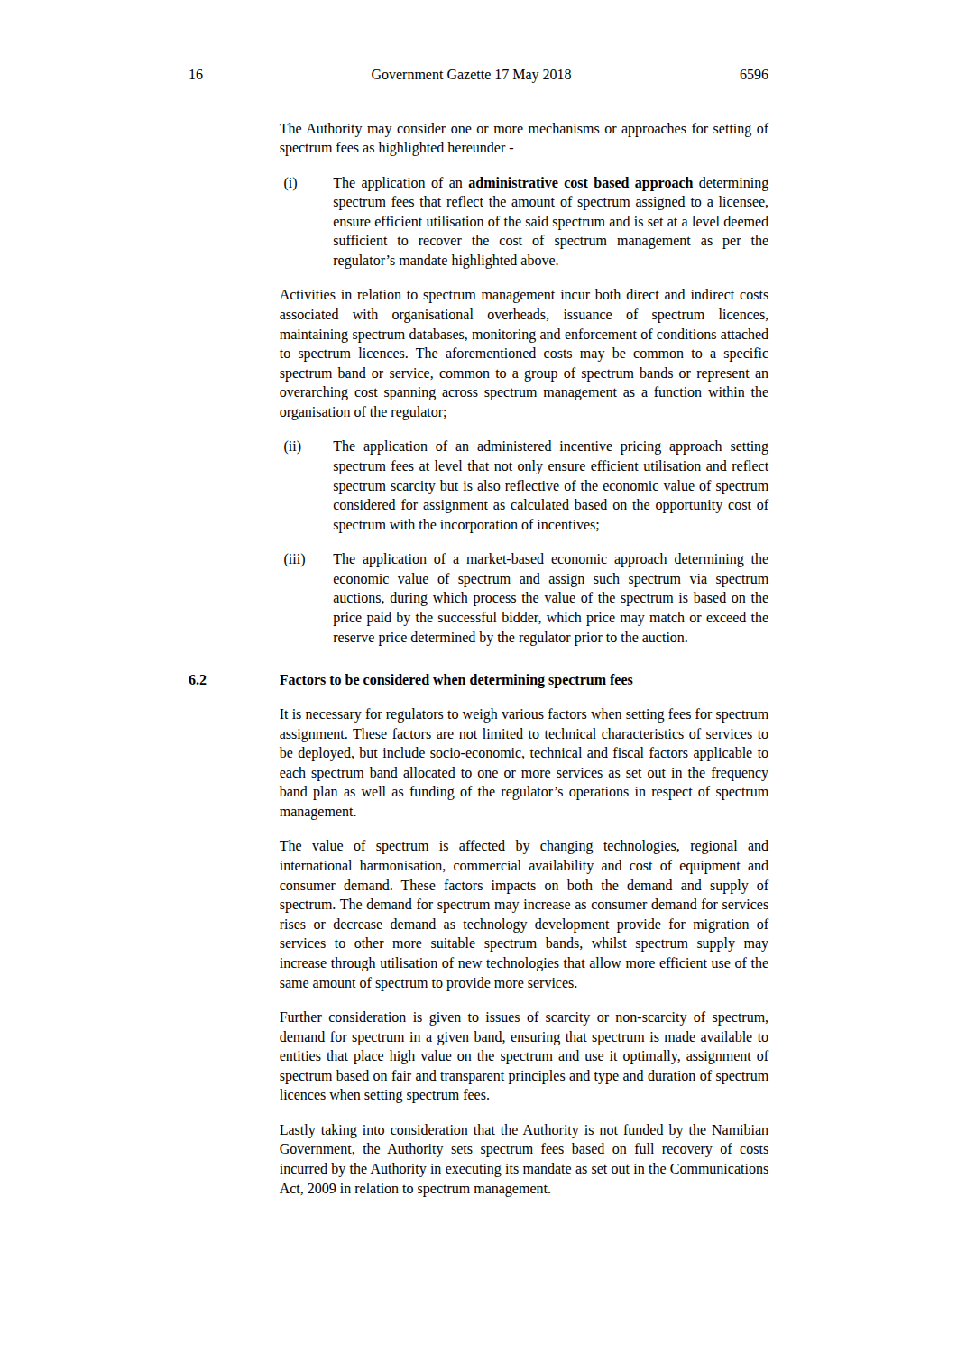16 Government Gazette 17 May 2018 6596
The Authority may consider one or more mechanisms or approaches for setting of spectrum fees as highlighted hereunder -
(i) The application of an administrative cost based approach determining spectrum fees that reflect the amount of spectrum assigned to a licensee, ensure efficient utilisation of the said spectrum and is set at a level deemed sufficient to recover the cost of spectrum management as per the regulator’s mandate highlighted above.
Activities in relation to spectrum management incur both direct and indirect costs associated with organisational overheads, issuance of spectrum licences, maintaining spectrum databases, monitoring and enforcement of conditions attached to spectrum licences. The aforementioned costs may be common to a specific spectrum band or service, common to a group of spectrum bands or represent an overarching cost spanning across spectrum management as a function within the organisation of the regulator;
(ii) The application of an administered incentive pricing approach setting spectrum fees at level that not only ensure efficient utilisation and reflect spectrum scarcity but is also reflective of the economic value of spectrum considered for assignment as calculated based on the opportunity cost of spectrum with the incorporation of incentives;
(iii) The application of a market-based economic approach determining the economic value of spectrum and assign such spectrum via spectrum auctions, during which process the value of the spectrum is based on the price paid by the successful bidder, which price may match or exceed the reserve price determined by the regulator prior to the auction.
6.2 Factors to be considered when determining spectrum fees
It is necessary for regulators to weigh various factors when setting fees for spectrum assignment. These factors are not limited to technical characteristics of services to be deployed, but include socio-economic, technical and fiscal factors applicable to each spectrum band allocated to one or more services as set out in the frequency band plan as well as funding of the regulator’s operations in respect of spectrum management.
The value of spectrum is affected by changing technologies, regional and international harmonisation, commercial availability and cost of equipment and consumer demand. These factors impacts on both the demand and supply of spectrum. The demand for spectrum may increase as consumer demand for services rises or decrease demand as technology development provide for migration of services to other more suitable spectrum bands, whilst spectrum supply may increase through utilisation of new technologies that allow more efficient use of the same amount of spectrum to provide more services.
Further consideration is given to issues of scarcity or non-scarcity of spectrum, demand for spectrum in a given band, ensuring that spectrum is made available to entities that place high value on the spectrum and use it optimally, assignment of spectrum based on fair and transparent principles and type and duration of spectrum licences when setting spectrum fees.
Lastly taking into consideration that the Authority is not funded by the Namibian Government, the Authority sets spectrum fees based on full recovery of costs incurred by the Authority in executing its mandate as set out in the Communications Act, 2009 in relation to spectrum management.